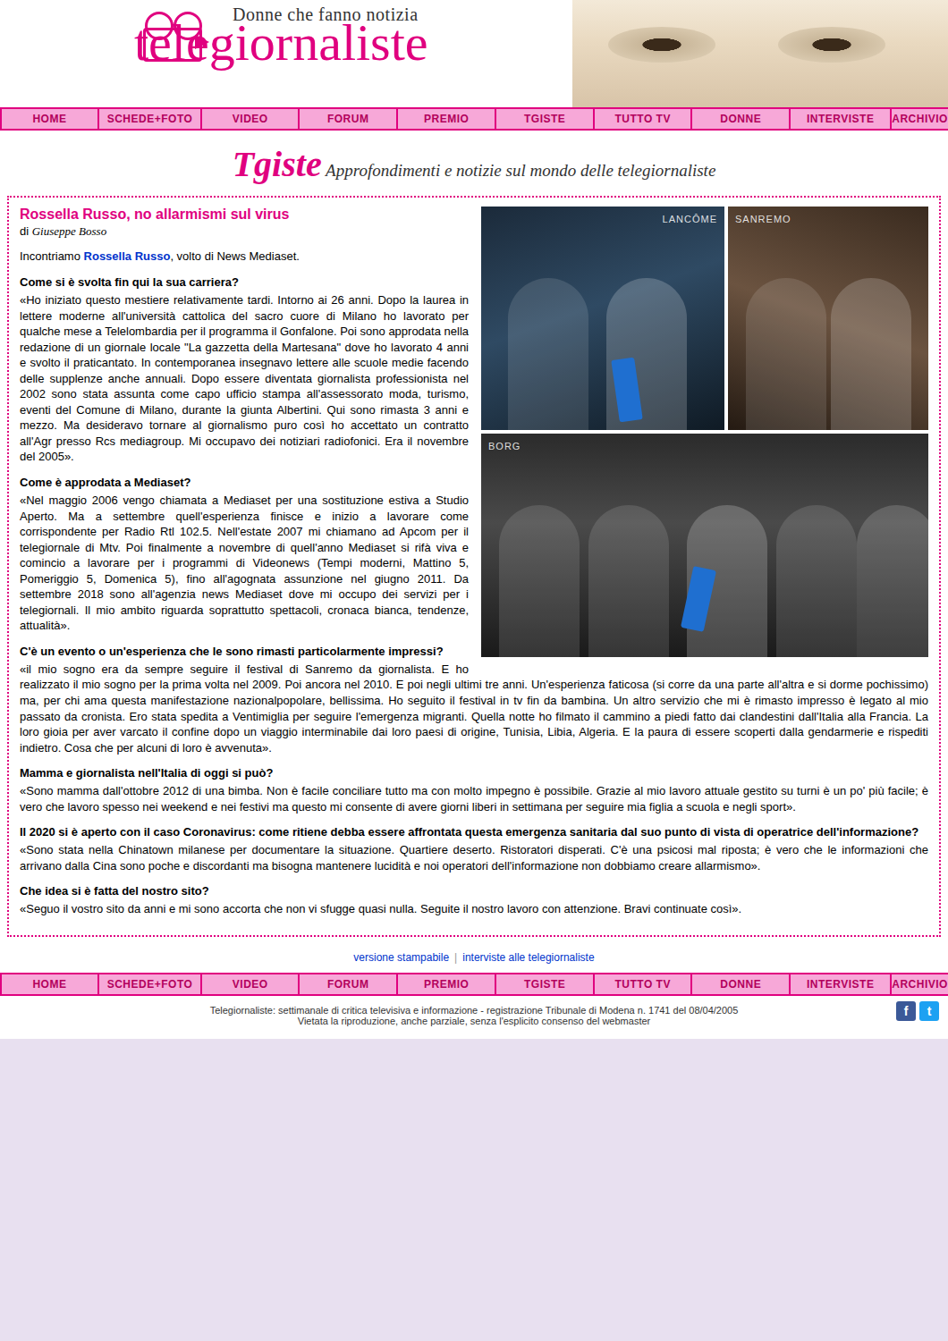Donne che fanno notizia
telegiornaliste
HOME SCHEDE+FOTO VIDEO FORUM PREMIO TGISTE TUTTO TV DONNE INTERVISTE ARCHIVIO
Tgiste Approfondimenti e notizie sul mondo delle telegiornaliste
Lancôme
Sanremo
Borg
Rossella Russo, no allarmismi sul virus
di Giuseppe Bosso
Incontriamo Rossella Russo, volto di News Mediaset.
Come si è svolta fin qui la sua carriera?
«Ho iniziato questo mestiere relativamente tardi. Intorno ai 26 anni. Dopo la laurea in lettere moderne all'università cattolica del sacro cuore di Milano ho lavorato per qualche mese a Telelombardia per il programma il Gonfalone. Poi sono approdata nella redazione di un giornale locale "La gazzetta della Martesana" dove ho lavorato 4 anni e svolto il praticantato. In contemporanea insegnavo lettere alle scuole medie facendo delle supplenze anche annuali. Dopo essere diventata giornalista professionista nel 2002 sono stata assunta come capo ufficio stampa all'assessorato moda, turismo, eventi del Comune di Milano, durante la giunta Albertini. Qui sono rimasta 3 anni e mezzo. Ma desideravo tornare al giornalismo puro così ho accettato un contratto all'Agr presso Rcs mediagroup. Mi occupavo dei notiziari radiofonici. Era il novembre del 2005».
Come è approdata a Mediaset?
«Nel maggio 2006 vengo chiamata a Mediaset per una sostituzione estiva a Studio Aperto. Ma a settembre quell'esperienza finisce e inizio a lavorare come corrispondente per Radio Rtl 102.5. Nell'estate 2007 mi chiamano ad Apcom per il telegiornale di Mtv. Poi finalmente a novembre di quell'anno Mediaset si rifà viva e comincio a lavorare per i programmi di Videonews (Tempi moderni, Mattino 5, Pomeriggio 5, Domenica 5), fino all'agognata assunzione nel giugno 2011. Da settembre 2018 sono all'agenzia news Mediaset dove mi occupo dei servizi per i telegiornali. Il mio ambito riguarda soprattutto spettacoli, cronaca bianca, tendenze, attualità».
C'è un evento o un'esperienza che le sono rimasti particolarmente impressi?
«il mio sogno era da sempre seguire il festival di Sanremo da giornalista. E ho realizzato il mio sogno per la prima volta nel 2009. Poi ancora nel 2010. E poi negli ultimi tre anni. Un'esperienza faticosa (si corre da una parte all'altra e si dorme pochissimo) ma, per chi ama questa manifestazione nazionalpopolare, bellissima. Ho seguito il festival in tv fin da bambina. Un altro servizio che mi è rimasto impresso è legato al mio passato da cronista. Ero stata spedita a Ventimiglia per seguire l'emergenza migranti. Quella notte ho filmato il cammino a piedi fatto dai clandestini dall'Italia alla Francia. La loro gioia per aver varcato il confine dopo un viaggio interminabile dai loro paesi di origine, Tunisia, Libia, Algeria. E la paura di essere scoperti dalla gendarmerie e rispediti indietro. Cosa che per alcuni di loro è avvenuta».
Mamma e giornalista nell'Italia di oggi si può?
«Sono mamma dall'ottobre 2012 di una bimba. Non è facile conciliare tutto ma con molto impegno è possibile. Grazie al mio lavoro attuale gestito su turni è un po' più facile; è vero che lavoro spesso nei weekend e nei festivi ma questo mi consente di avere giorni liberi in settimana per seguire mia figlia a scuola e negli sport».
Il 2020 si è aperto con il caso Coronavirus: come ritiene debba essere affrontata questa emergenza sanitaria dal suo punto di vista di operatrice dell'informazione?
«Sono stata nella Chinatown milanese per documentare la situazione. Quartiere deserto. Ristoratori disperati. C'è una psicosi mal riposta; è vero che le informazioni che arrivano dalla Cina sono poche e discordanti ma bisogna mantenere lucidità e noi operatori dell'informazione non dobbiamo creare allarmismo».
Che idea si è fatta del nostro sito?
«Seguo il vostro sito da anni e mi sono accorta che non vi sfugge quasi nulla. Seguite il nostro lavoro con attenzione. Bravi continuate così».
versione stampabile|interviste alle telegiornaliste
HOME SCHEDE+FOTO VIDEO FORUM PREMIO TGISTE TUTTO TV DONNE INTERVISTE ARCHIVIO
ft
Telegiornaliste: settimanale di critica televisiva e informazione - registrazione Tribunale di Modena n. 1741 del 08/04/2005
Vietata la riproduzione, anche parziale, senza l'esplicito consenso del webmaster